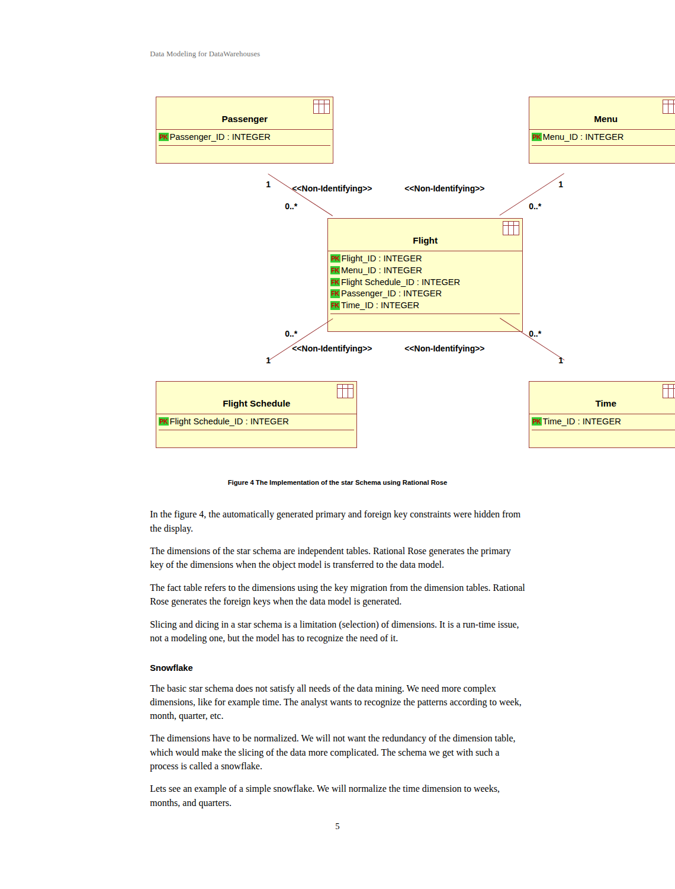Data Modeling for DataWarehouses
Passenger
PKPassenger_ID : INTEGER
Menu
PKMenu_ID : INTEGER
Flight
PKFlight_ID : INTEGER
FKMenu_ID : INTEGER
FKFlight Schedule_ID : INTEGER
FKPassenger_ID : INTEGER
FKTime_ID : INTEGER
Flight Schedule
PKFlight Schedule_ID : INTEGER
Time
PKTime_ID : INTEGER
1
0..*
<<Non-Identifying>>
1
0..*
<<Non-Identifying>>
0..*
1
<<Non-Identifying>>
0..*
1
<<Non-Identifying>>
Figure 4 The Implementation of the star Schema using Rational Rose
In the figure 4, the automatically generated primary and foreign key constraints were hidden from the display.
The dimensions of the star schema are independent tables. Rational Rose generates the primary key of the dimensions when the object model is transferred to the data model.
The fact table refers to the dimensions using the key migration from the dimension tables. Rational Rose generates the foreign keys when the data model is generated.
Slicing and dicing in a star schema is a limitation (selection) of dimensions. It is a run-time issue, not a modeling one, but the model has to recognize the need of it.
Snowflake
The basic star schema does not satisfy all needs of the data mining. We need more complex dimensions, like for example time. The analyst wants to recognize the patterns according to week, month, quarter, etc.
The dimensions have to be normalized. We will not want the redundancy of the dimension table, which would make the slicing of the data more complicated. The schema we get with such a process is called a snowflake.
Lets see an example of a simple snowflake. We will normalize the time dimension to weeks, months, and quarters.
5